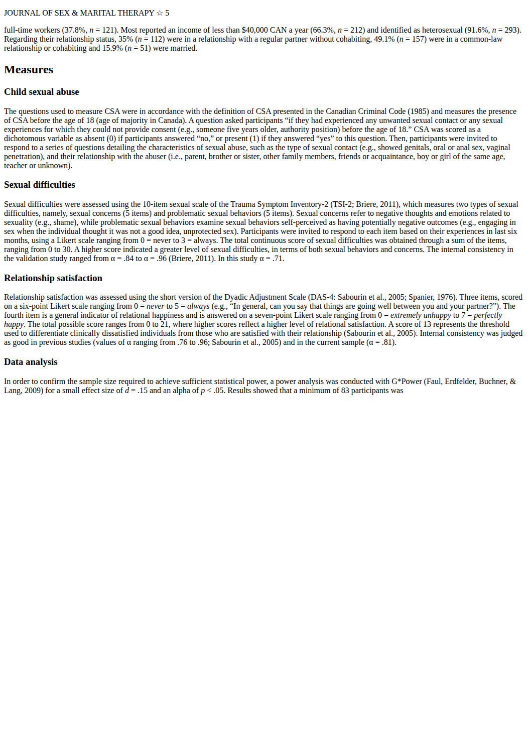JOURNAL OF SEX & MARITAL THERAPY ☆ 5
full-time workers (37.8%, n = 121). Most reported an income of less than $40,000 CAN a year (66.3%, n = 212) and identified as heterosexual (91.6%, n = 293). Regarding their relationship status, 35% (n = 112) were in a relationship with a regular partner without cohabiting, 49.1% (n = 157) were in a common-law relationship or cohabiting and 15.9% (n = 51) were married.
Measures
Child sexual abuse
The questions used to measure CSA were in accordance with the definition of CSA presented in the Canadian Criminal Code (1985) and measures the presence of CSA before the age of 18 (age of majority in Canada). A question asked participants “if they had experienced any unwanted sexual contact or any sexual experiences for which they could not provide consent (e.g., someone five years older, authority position) before the age of 18.” CSA was scored as a dichotomous variable as absent (0) if participants answered “no,” or present (1) if they answered “yes” to this question. Then, participants were invited to respond to a series of questions detailing the characteristics of sexual abuse, such as the type of sexual contact (e.g., showed genitals, oral or anal sex, vaginal penetration), and their relationship with the abuser (i.e., parent, brother or sister, other family members, friends or acquaintance, boy or girl of the same age, teacher or unknown).
Sexual difficulties
Sexual difficulties were assessed using the 10-item sexual scale of the Trauma Symptom Inventory-2 (TSI-2; Briere, 2011), which measures two types of sexual difficulties, namely, sexual concerns (5 items) and problematic sexual behaviors (5 items). Sexual concerns refer to negative thoughts and emotions related to sexuality (e.g., shame), while problematic sexual behaviors examine sexual behaviors self-perceived as having potentially negative outcomes (e.g., engaging in sex when the individual thought it was not a good idea, unprotected sex). Participants were invited to respond to each item based on their experiences in last six months, using a Likert scale ranging from 0 = never to 3 = always. The total continuous score of sexual difficulties was obtained through a sum of the items, ranging from 0 to 30. A higher score indicated a greater level of sexual difficulties, in terms of both sexual behaviors and concerns. The internal consistency in the validation study ranged from α = .84 to α = .96 (Briere, 2011). In this study α = .71.
Relationship satisfaction
Relationship satisfaction was assessed using the short version of the Dyadic Adjustment Scale (DAS-4: Sabourin et al., 2005; Spanier, 1976). Three items, scored on a six-point Likert scale ranging from 0 = never to 5 = always (e.g., “In general, can you say that things are going well between you and your partner?”). The fourth item is a general indicator of relational happiness and is answered on a seven-point Likert scale ranging from 0 = extremely unhappy to 7 = perfectly happy. The total possible score ranges from 0 to 21, where higher scores reflect a higher level of relational satisfaction. A score of 13 represents the threshold used to differentiate clinically dissatisfied individuals from those who are satisfied with their relationship (Sabourin et al., 2005). Internal consistency was judged as good in previous studies (values of α ranging from .76 to .96; Sabourin et al., 2005) and in the current sample (α = .81).
Data analysis
In order to confirm the sample size required to achieve sufficient statistical power, a power analysis was conducted with G*Power (Faul, Erdfelder, Buchner, & Lang, 2009) for a small effect size of d = .15 and an alpha of p < .05. Results showed that a minimum of 83 participants was